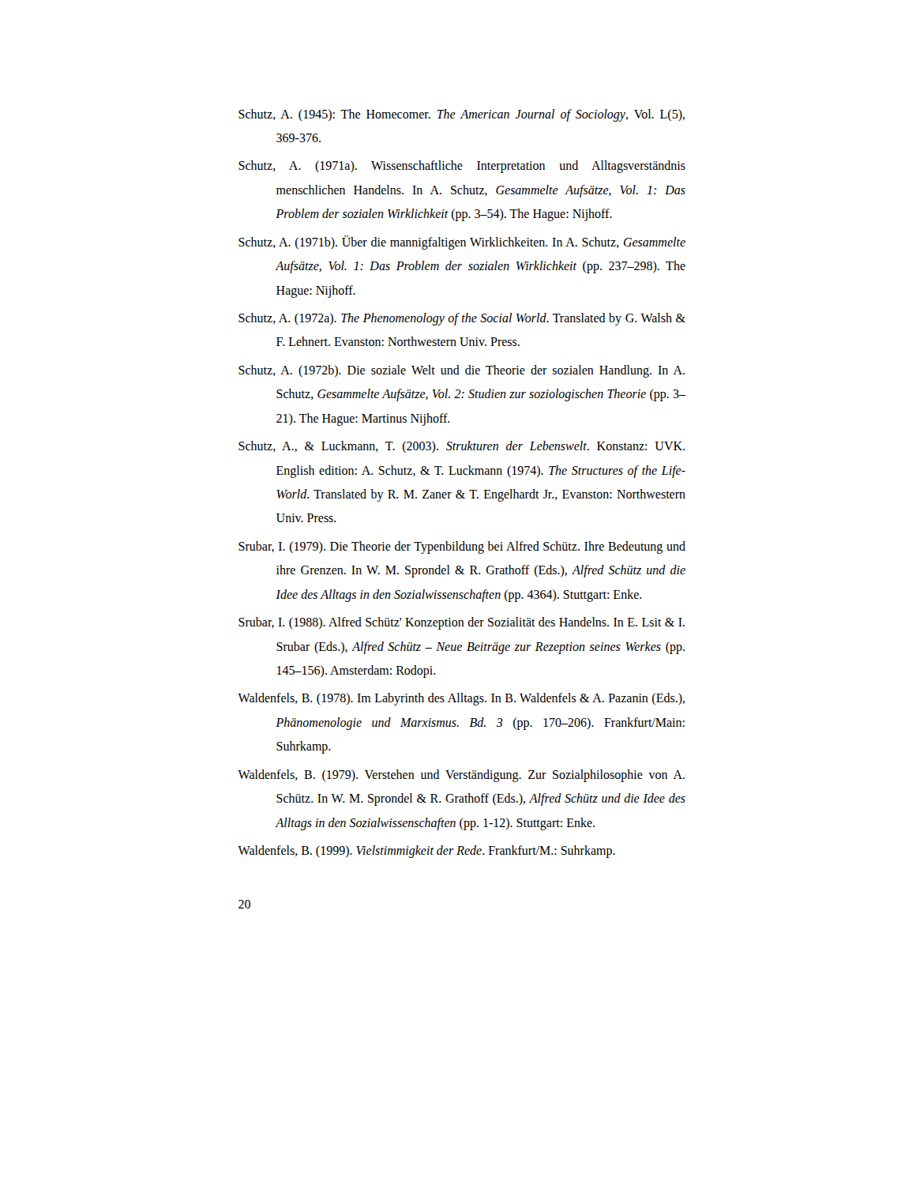Schutz, A. (1945): The Homecomer. The American Journal of Sociology, Vol. L(5), 369-376.
Schutz, A. (1971a). Wissenschaftliche Interpretation und Alltagsverständnis menschlichen Handelns. In A. Schutz, Gesammelte Aufsätze, Vol. 1: Das Problem der sozialen Wirklichkeit (pp. 3–54). The Hague: Nijhoff.
Schutz, A. (1971b). Über die mannigfaltigen Wirklichkeiten. In A. Schutz, Gesammelte Aufsätze, Vol. 1: Das Problem der sozialen Wirklichkeit (pp. 237–298). The Hague: Nijhoff.
Schutz, A. (1972a). The Phenomenology of the Social World. Translated by G. Walsh & F. Lehnert. Evanston: Northwestern Univ. Press.
Schutz, A. (1972b). Die soziale Welt und die Theorie der sozialen Handlung. In A. Schutz, Gesammelte Aufsätze, Vol. 2: Studien zur soziologischen Theorie (pp. 3–21). The Hague: Martinus Nijhoff.
Schutz, A., & Luckmann, T. (2003). Strukturen der Lebenswelt. Konstanz: UVK. English edition: A. Schutz, & T. Luckmann (1974). The Structures of the Life-World. Translated by R. M. Zaner & T. Engelhardt Jr., Evanston: Northwestern Univ. Press.
Srubar, I. (1979). Die Theorie der Typenbildung bei Alfred Schütz. Ihre Bedeutung und ihre Grenzen. In W. M. Sprondel & R. Grathoff (Eds.), Alfred Schütz und die Idee des Alltags in den Sozialwissenschaften (pp. 4364). Stuttgart: Enke.
Srubar, I. (1988). Alfred Schütz' Konzeption der Sozialität des Handelns. In E. Lsit & I. Srubar (Eds.), Alfred Schütz – Neue Beiträge zur Rezeption seines Werkes (pp. 145–156). Amsterdam: Rodopi.
Waldenfels, B. (1978). Im Labyrinth des Alltags. In B. Waldenfels & A. Pazanin (Eds.), Phänomenologie und Marxismus. Bd. 3 (pp. 170–206). Frankfurt/Main: Suhrkamp.
Waldenfels, B. (1979). Verstehen und Verständigung. Zur Sozialphilosophie von A. Schütz. In W. M. Sprondel & R. Grathoff (Eds.), Alfred Schütz und die Idee des Alltags in den Sozialwissenschaften (pp. 1-12). Stuttgart: Enke.
Waldenfels, B. (1999). Vielstimmigkeit der Rede. Frankfurt/M.: Suhrkamp.
20